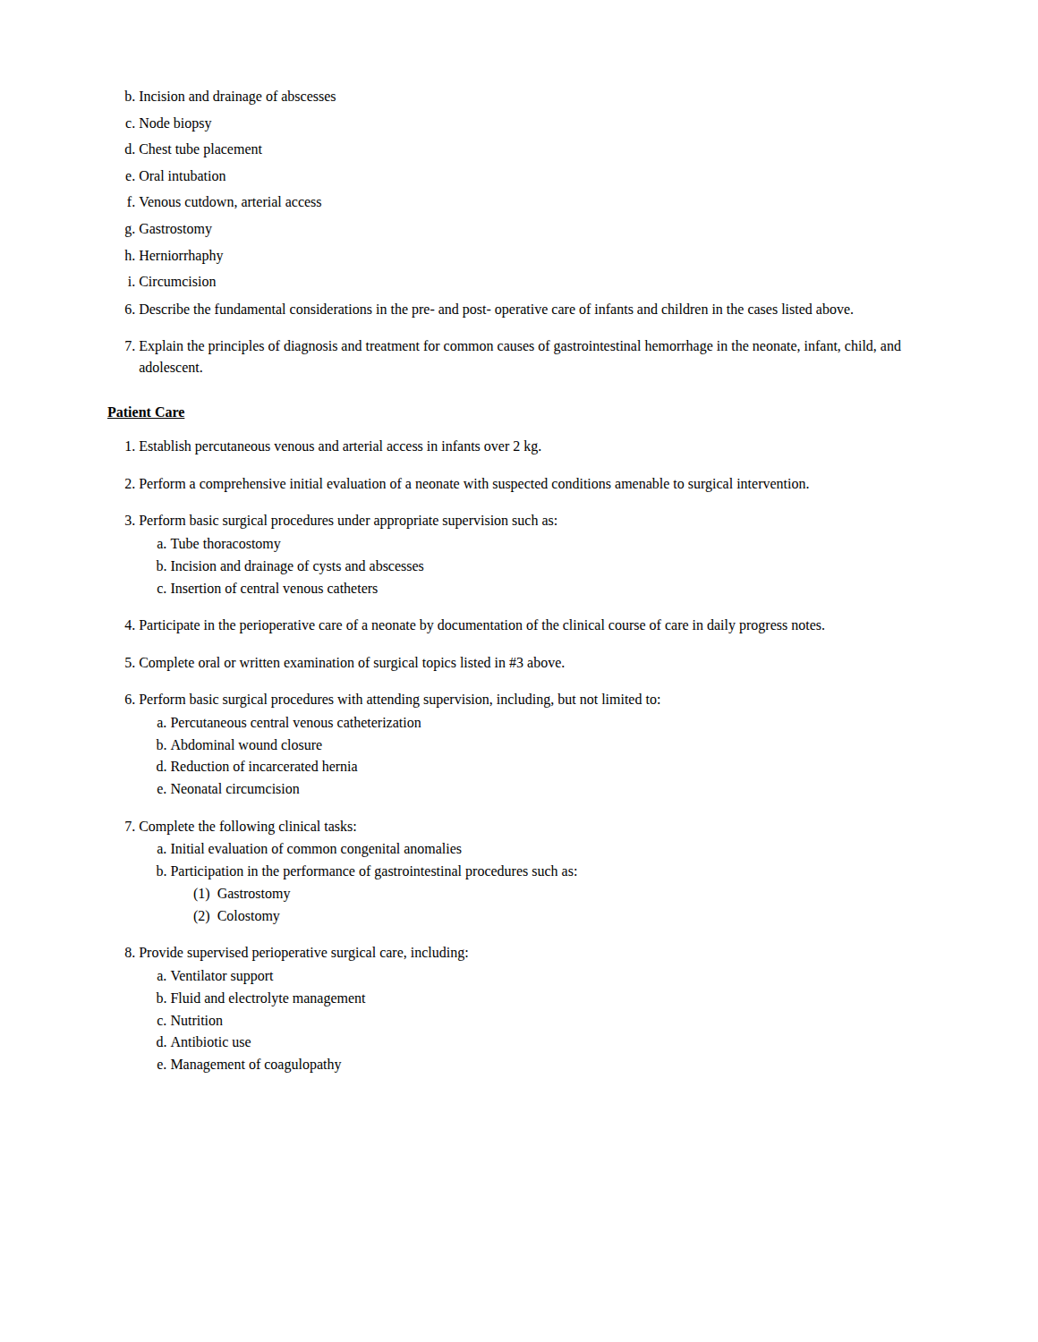Incision and drainage of abscesses
Node biopsy
Chest tube placement
Oral intubation
Venous cutdown, arterial access
Gastrostomy
Herniorrhaphy
Circumcision
Describe the fundamental considerations in the pre- and post- operative care of infants and children in the cases listed above.
Explain the principles of diagnosis and treatment for common causes of gastrointestinal hemorrhage in the neonate, infant, child, and adolescent.
Patient Care
Establish percutaneous venous and arterial access in infants over 2 kg.
Perform a comprehensive initial evaluation of a neonate with suspected conditions amenable to surgical intervention.
Perform basic surgical procedures under appropriate supervision such as:
Tube thoracostomy
Incision and drainage of cysts and abscesses
Insertion of central venous catheters
Participate in the perioperative care of a neonate by documentation of the clinical course of care in daily progress notes.
Complete oral or written examination of surgical topics listed in #3 above.
Perform basic surgical procedures with attending supervision, including, but not limited to:
Percutaneous central venous catheterization
Abdominal wound closure
Reduction of incarcerated hernia
Neonatal circumcision
Complete the following clinical tasks:
Initial evaluation of common congenital anomalies
Participation in the performance of gastrointestinal procedures such as:
Gastrostomy
Colostomy
Provide supervised perioperative surgical care, including:
Ventilator support
Fluid and electrolyte management
Nutrition
Antibiotic use
Management of coagulopathy